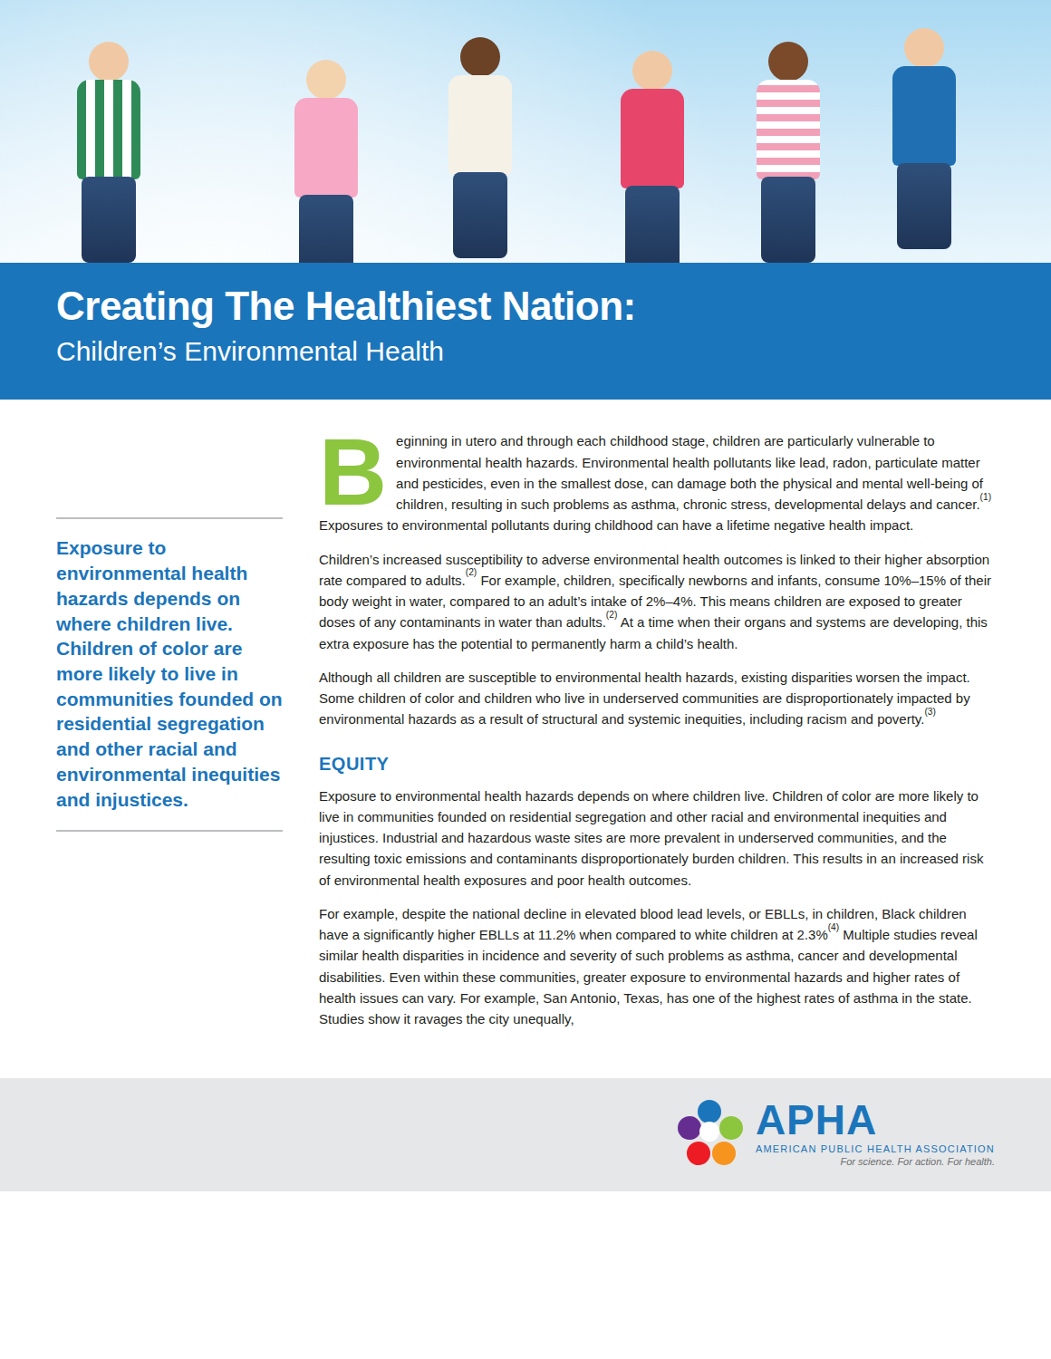Creating The Healthiest Nation:
Children’s Environmental Health
Exposure to environmental health hazards depends on where children live. Children of color are more likely to live in communities founded on residential segregation and other racial and environmental inequities and injustices.
Beginning in utero and through each childhood stage, children are particularly vulnerable to environmental health hazards. Environmental health pollutants like lead, radon, particulate matter and pesticides, even in the smallest dose, can damage both the physical and mental well-being of children, resulting in such problems as asthma, chronic stress, developmental delays and cancer.(1) Exposures to environmental pollutants during childhood can have a lifetime negative health impact.
Children’s increased susceptibility to adverse environmental health outcomes is linked to their higher absorption rate compared to adults.(2) For example, children, specifically newborns and infants, consume 10%–15% of their body weight in water, compared to an adult’s intake of 2%–4%. This means children are exposed to greater doses of any contaminants in water than adults.(2) At a time when their organs and systems are developing, this extra exposure has the potential to permanently harm a child’s health.
Although all children are susceptible to environmental health hazards, existing disparities worsen the impact. Some children of color and children who live in underserved communities are disproportionately impacted by environmental hazards as a result of structural and systemic inequities, including racism and poverty.(3)
EQUITY
Exposure to environmental health hazards depends on where children live. Children of color are more likely to live in communities founded on residential segregation and other racial and environmental inequities and injustices. Industrial and hazardous waste sites are more prevalent in underserved communities, and the resulting toxic emissions and contaminants disproportionately burden children. This results in an increased risk of environmental health exposures and poor health outcomes.
For example, despite the national decline in elevated blood lead levels, or EBLLs, in children, Black children have a significantly higher EBLLs at 11.2% when compared to white children at 2.3%(4) Multiple studies reveal similar health disparities in incidence and severity of such problems as asthma, cancer and developmental disabilities. Even within these communities, greater exposure to environmental hazards and higher rates of health issues can vary. For example, San Antonio, Texas, has one of the highest rates of asthma in the state. Studies show it ravages the city unequally,
APHA
AMERICAN PUBLIC HEALTH ASSOCIATION
For science. For action. For health.